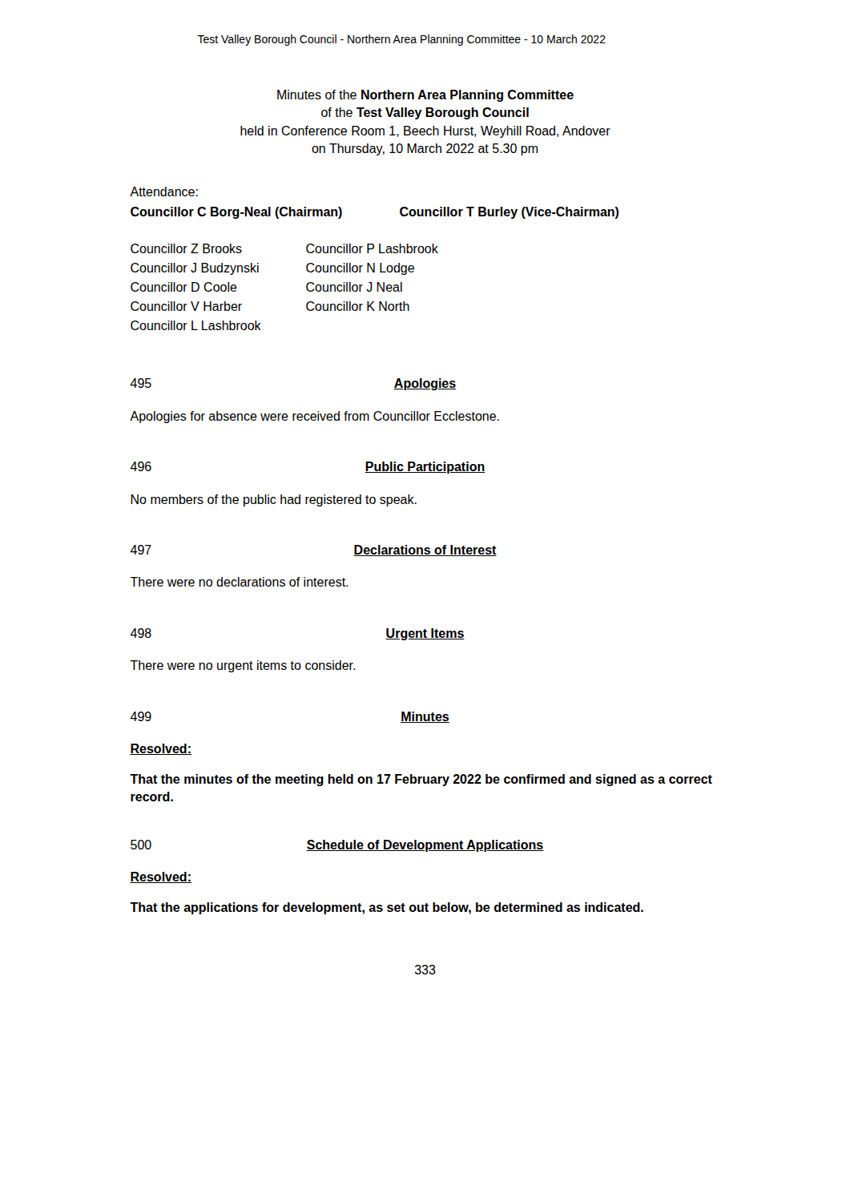Test Valley Borough Council - Northern Area Planning Committee - 10 March 2022
Minutes of the Northern Area Planning Committee
of the Test Valley Borough Council
held in Conference Room 1, Beech Hurst, Weyhill Road, Andover
on Thursday, 10 March 2022 at 5.30 pm
Attendance:
Councillor C Borg-Neal (Chairman) Councillor T Burley (Vice-Chairman)
| Councillor Z Brooks | Councillor P Lashbrook |
| Councillor J Budzynski | Councillor N Lodge |
| Councillor D Coole | Councillor J Neal |
| Councillor V Harber | Councillor K North |
| Councillor L Lashbrook | |
495
Apologies
Apologies for absence were received from Councillor Ecclestone.
496
Public Participation
No members of the public had registered to speak.
497
Declarations of Interest
There were no declarations of interest.
498
Urgent Items
There were no urgent items to consider.
499
Minutes
Resolved:
That the minutes of the meeting held on 17 February 2022 be confirmed and signed as a correct record.
500
Schedule of Development Applications
Resolved:
That the applications for development, as set out below, be determined as indicated.
333